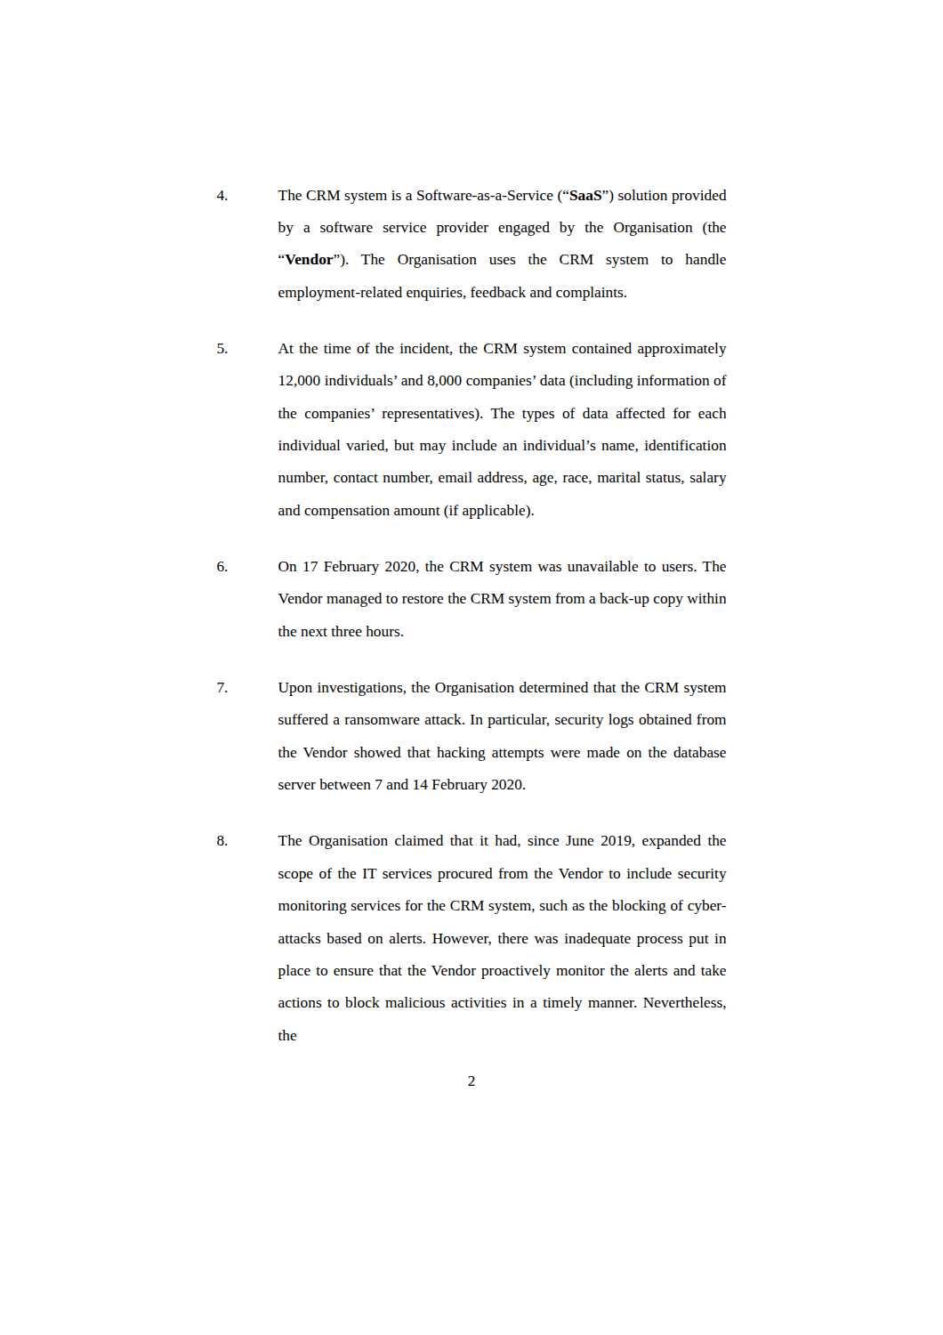4. The CRM system is a Software-as-a-Service (“SaaS”) solution provided by a software service provider engaged by the Organisation (the “Vendor”). The Organisation uses the CRM system to handle employment-related enquiries, feedback and complaints.
5. At the time of the incident, the CRM system contained approximately 12,000 individuals’ and 8,000 companies’ data (including information of the companies’ representatives). The types of data affected for each individual varied, but may include an individual’s name, identification number, contact number, email address, age, race, marital status, salary and compensation amount (if applicable).
6. On 17 February 2020, the CRM system was unavailable to users. The Vendor managed to restore the CRM system from a back-up copy within the next three hours.
7. Upon investigations, the Organisation determined that the CRM system suffered a ransomware attack. In particular, security logs obtained from the Vendor showed that hacking attempts were made on the database server between 7 and 14 February 2020.
8. The Organisation claimed that it had, since June 2019, expanded the scope of the IT services procured from the Vendor to include security monitoring services for the CRM system, such as the blocking of cyber-attacks based on alerts. However, there was inadequate process put in place to ensure that the Vendor proactively monitor the alerts and take actions to block malicious activities in a timely manner. Nevertheless, the
2